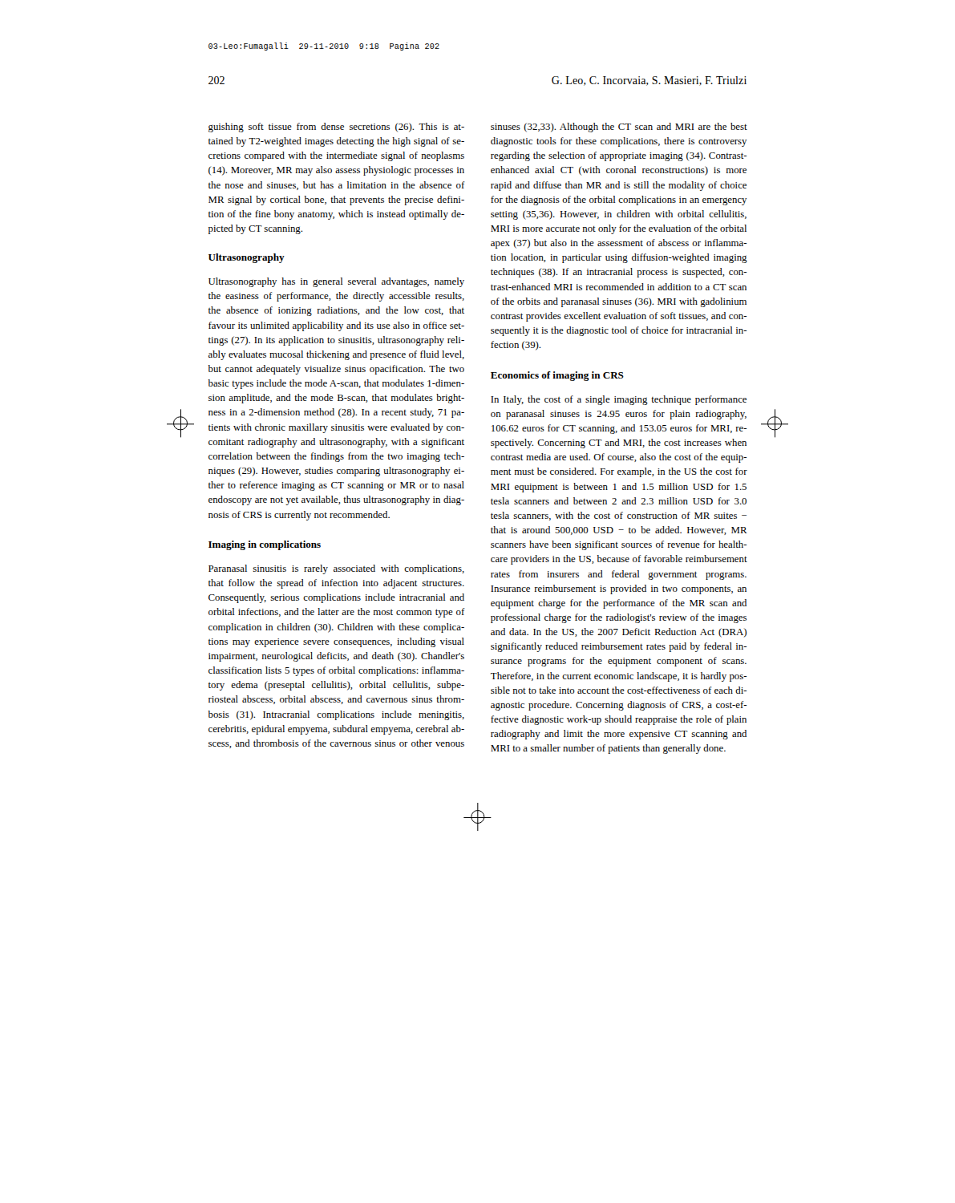03-Leo:Fumagalli 29-11-2010 9:18 Pagina 202
202 G. Leo, C. Incorvaia, S. Masieri, F. Triulzi
guishing soft tissue from dense secretions (26). This is attained by T2-weighted images detecting the high signal of secretions compared with the intermediate signal of neoplasms (14). Moreover, MR may also assess physiologic processes in the nose and sinuses, but has a limitation in the absence of MR signal by cortical bone, that prevents the precise definition of the fine bony anatomy, which is instead optimally depicted by CT scanning.
Ultrasonography
Ultrasonography has in general several advantages, namely the easiness of performance, the directly accessible results, the absence of ionizing radiations, and the low cost, that favour its unlimited applicability and its use also in office settings (27). In its application to sinusitis, ultrasonography reliably evaluates mucosal thickening and presence of fluid level, but cannot adequately visualize sinus opacification. The two basic types include the mode A-scan, that modulates 1-dimension amplitude, and the mode B-scan, that modulates brightness in a 2-dimension method (28). In a recent study, 71 patients with chronic maxillary sinusitis were evaluated by concomitant radiography and ultrasonography, with a significant correlation between the findings from the two imaging techniques (29). However, studies comparing ultrasonography either to reference imaging as CT scanning or MR or to nasal endoscopy are not yet available, thus ultrasonography in diagnosis of CRS is currently not recommended.
Imaging in complications
Paranasal sinusitis is rarely associated with complications, that follow the spread of infection into adjacent structures. Consequently, serious complications include intracranial and orbital infections, and the latter are the most common type of complication in children (30). Children with these complications may experience severe consequences, including visual impairment, neurological deficits, and death (30). Chandler's classification lists 5 types of orbital complications: inflammatory edema (preseptal cellulitis), orbital cellulitis, subperiosteal abscess, orbital abscess, and cavernous sinus thrombosis (31). Intracranial complications include meningitis, cerebritis, epidural empyema, subdural empyema, cerebral abscess, and thrombosis of the cavernous sinus or other venous sinuses (32,33). Although the CT scan and MRI are the best diagnostic tools for these complications, there is controversy regarding the selection of appropriate imaging (34). Contrast-enhanced axial CT (with coronal reconstructions) is more rapid and diffuse than MR and is still the modality of choice for the diagnosis of the orbital complications in an emergency setting (35,36). However, in children with orbital cellulitis, MRI is more accurate not only for the evaluation of the orbital apex (37) but also in the assessment of abscess or inflammation location, in particular using diffusion-weighted imaging techniques (38). If an intracranial process is suspected, contrast-enhanced MRI is recommended in addition to a CT scan of the orbits and paranasal sinuses (36). MRI with gadolinium contrast provides excellent evaluation of soft tissues, and consequently it is the diagnostic tool of choice for intracranial infection (39).
Economics of imaging in CRS
In Italy, the cost of a single imaging technique performance on paranasal sinuses is 24.95 euros for plain radiography, 106.62 euros for CT scanning, and 153.05 euros for MRI, respectively. Concerning CT and MRI, the cost increases when contrast media are used. Of course, also the cost of the equipment must be considered. For example, in the US the cost for MRI equipment is between 1 and 1.5 million USD for 1.5 tesla scanners and between 2 and 2.3 million USD for 3.0 tesla scanners, with the cost of construction of MR suites − that is around 500,000 USD − to be added. However, MR scanners have been significant sources of revenue for healthcare providers in the US, because of favorable reimbursement rates from insurers and federal government programs. Insurance reimbursement is provided in two components, an equipment charge for the performance of the MR scan and professional charge for the radiologist's review of the images and data. In the US, the 2007 Deficit Reduction Act (DRA) significantly reduced reimbursement rates paid by federal insurance programs for the equipment component of scans. Therefore, in the current economic landscape, it is hardly possible not to take into account the cost-effectiveness of each diagnostic procedure. Concerning diagnosis of CRS, a cost-effective diagnostic work-up should reappraise the role of plain radiography and limit the more expensive CT scanning and MRI to a smaller number of patients than generally done.